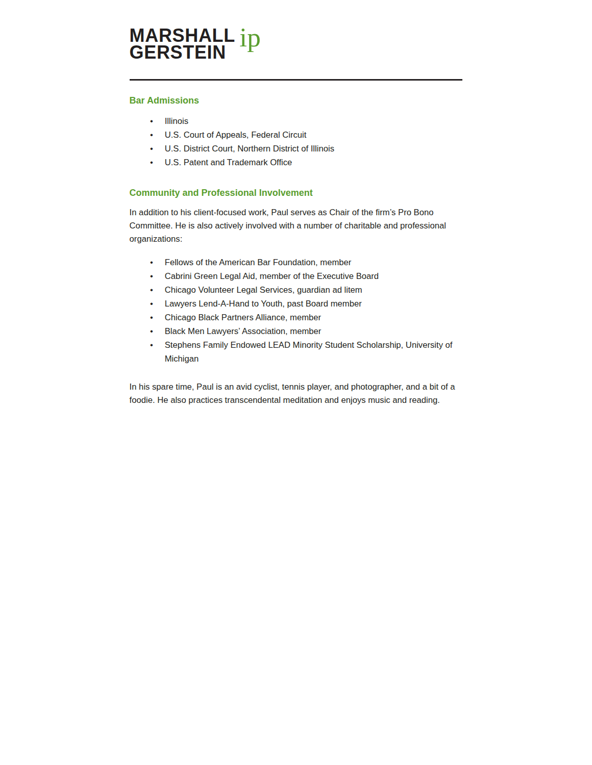Marshall Gerstein
ip
Bar Admissions
Illinois
U.S. Court of Appeals, Federal Circuit
U.S. District Court, Northern District of Illinois
U.S. Patent and Trademark Office
Community and Professional Involvement
In addition to his client-focused work, Paul serves as Chair of the firm’s Pro Bono Committee. He is also actively involved with a number of charitable and professional organizations:
Fellows of the American Bar Foundation, member
Cabrini Green Legal Aid, member of the Executive Board
Chicago Volunteer Legal Services, guardian ad litem
Lawyers Lend-A-Hand to Youth, past Board member
Chicago Black Partners Alliance, member
Black Men Lawyers’ Association, member
Stephens Family Endowed LEAD Minority Student Scholarship, University of Michigan
In his spare time, Paul is an avid cyclist, tennis player, and photographer, and a bit of a foodie. He also practices transcendental meditation and enjoys music and reading.